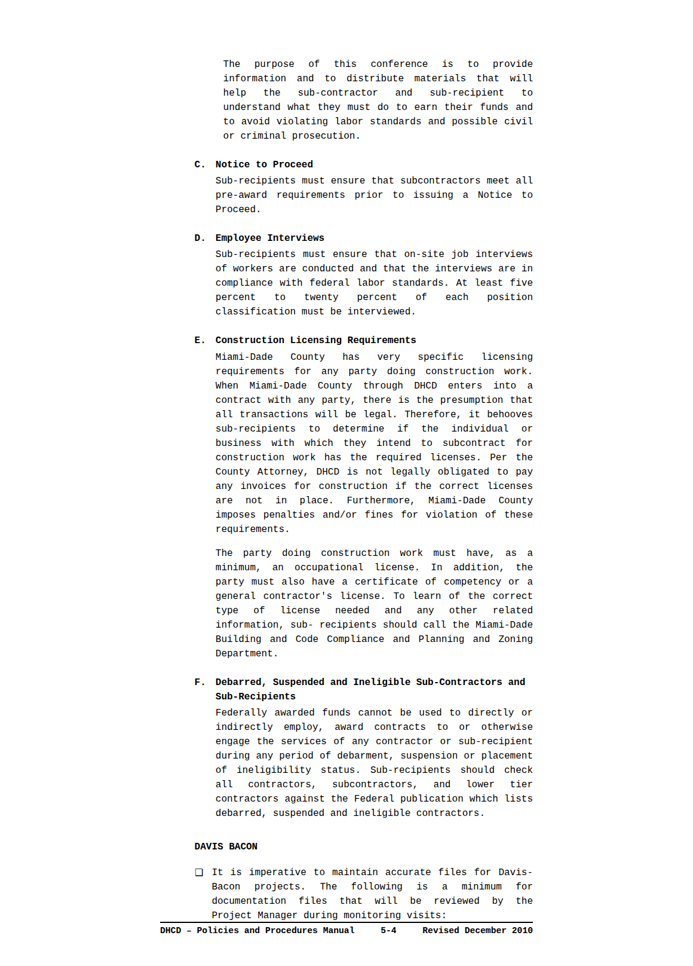The purpose of this conference is to provide information and to distribute materials that will help the sub-contractor and sub-recipient to understand what they must do to earn their funds and to avoid violating labor standards and possible civil or criminal prosecution.
C. Notice to Proceed
Sub-recipients must ensure that subcontractors meet all pre-award requirements prior to issuing a Notice to Proceed.
D. Employee Interviews
Sub-recipients must ensure that on-site job interviews of workers are conducted and that the interviews are in compliance with federal labor standards. At least five percent to twenty percent of each position classification must be interviewed.
E. Construction Licensing Requirements
Miami-Dade County has very specific licensing requirements for any party doing construction work. When Miami-Dade County through DHCD enters into a contract with any party, there is the presumption that all transactions will be legal. Therefore, it behooves sub-recipients to determine if the individual or business with which they intend to subcontract for construction work has the required licenses. Per the County Attorney, DHCD is not legally obligated to pay any invoices for construction if the correct licenses are not in place. Furthermore, Miami-Dade County imposes penalties and/or fines for violation of these requirements.
The party doing construction work must have, as a minimum, an occupational license. In addition, the party must also have a certificate of competency or a general contractor's license. To learn of the correct type of license needed and any other related information, sub- recipients should call the Miami-Dade Building and Code Compliance and Planning and Zoning Department.
F. Debarred, Suspended and Ineligible Sub-Contractors and Sub-Recipients
Federally awarded funds cannot be used to directly or indirectly employ, award contracts to or otherwise engage the services of any contractor or sub-recipient during any period of debarment, suspension or placement of ineligibility status. Sub-recipients should check all contractors, subcontractors, and lower tier contractors against the Federal publication which lists debarred, suspended and ineligible contractors.
DAVIS BACON
❑ It is imperative to maintain accurate files for Davis-Bacon projects. The following is a minimum for documentation files that will be reviewed by the Project Manager during monitoring visits:
DHCD – Policies and Procedures Manual 5-4 Revised December 2010